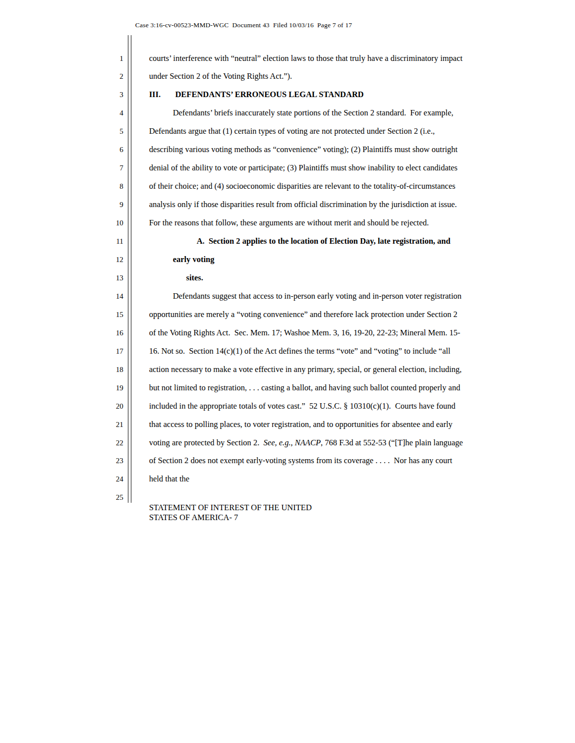Case 3:16-cv-00523-MMD-WGC Document 43 Filed 10/03/16 Page 7 of 17
1
2
3
4
5
6
7
8
9
10
11
12
13
14
15
16
17
18
19
20
21
22
23
24
25
courts’ interference with “neutral” election laws to those that truly have a discriminatory impact under Section 2 of the Voting Rights Act.”).
III. DEFENDANTS’ ERRONEOUS LEGAL STANDARD
Defendants’ briefs inaccurately state portions of the Section 2 standard. For example, Defendants argue that (1) certain types of voting are not protected under Section 2 (i.e., describing various voting methods as “convenience” voting); (2) Plaintiffs must show outright denial of the ability to vote or participate; (3) Plaintiffs must show inability to elect candidates of their choice; and (4) socioeconomic disparities are relevant to the totality-of-circumstances analysis only if those disparities result from official discrimination by the jurisdiction at issue. For the reasons that follow, these arguments are without merit and should be rejected.
A. Section 2 applies to the location of Election Day, late registration, and early voting sites.
Defendants suggest that access to in-person early voting and in-person voter registration opportunities are merely a “voting convenience” and therefore lack protection under Section 2 of the Voting Rights Act. Sec. Mem. 17; Washoe Mem. 3, 16, 19-20, 22-23; Mineral Mem. 15-16. Not so. Section 14(c)(1) of the Act defines the terms “vote” and “voting” to include “all action necessary to make a vote effective in any primary, special, or general election, including, but not limited to registration, . . . casting a ballot, and having such ballot counted properly and included in the appropriate totals of votes cast.” 52 U.S.C. § 10310(c)(1). Courts have found that access to polling places, to voter registration, and to opportunities for absentee and early voting are protected by Section 2. See, e.g., NAACP, 768 F.3d at 552-53 (“[T]he plain language of Section 2 does not exempt early-voting systems from its coverage . . . . Nor has any court held that the
STATEMENT OF INTEREST OF THE UNITED
STATES OF AMERICA- 7